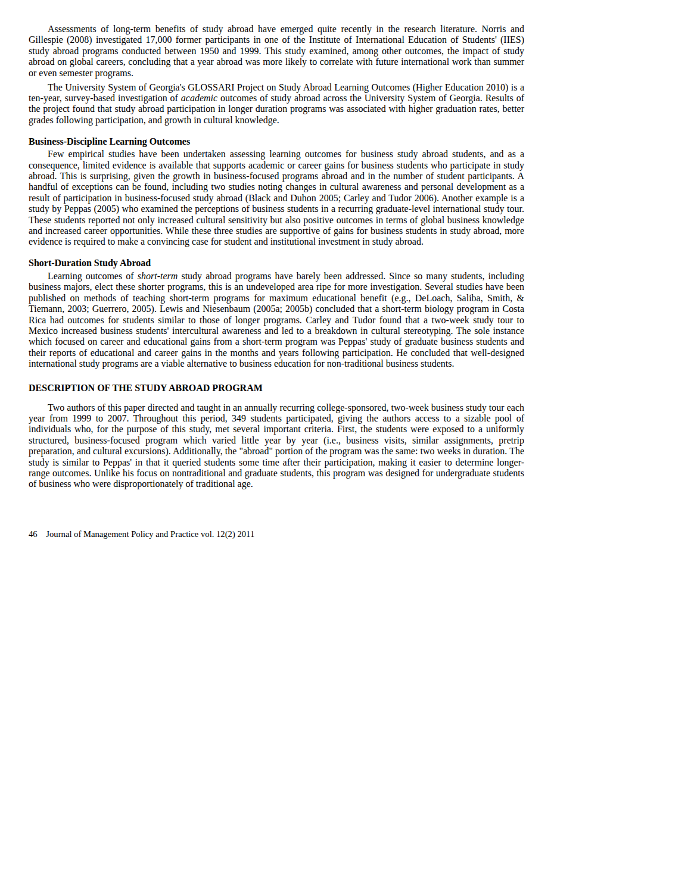Assessments of long-term benefits of study abroad have emerged quite recently in the research literature. Norris and Gillespie (2008) investigated 17,000 former participants in one of the Institute of International Education of Students' (IIES) study abroad programs conducted between 1950 and 1999. This study examined, among other outcomes, the impact of study abroad on global careers, concluding that a year abroad was more likely to correlate with future international work than summer or even semester programs.
The University System of Georgia's GLOSSARI Project on Study Abroad Learning Outcomes (Higher Education 2010) is a ten-year, survey-based investigation of academic outcomes of study abroad across the University System of Georgia. Results of the project found that study abroad participation in longer duration programs was associated with higher graduation rates, better grades following participation, and growth in cultural knowledge.
Business-Discipline Learning Outcomes
Few empirical studies have been undertaken assessing learning outcomes for business study abroad students, and as a consequence, limited evidence is available that supports academic or career gains for business students who participate in study abroad. This is surprising, given the growth in business-focused programs abroad and in the number of student participants. A handful of exceptions can be found, including two studies noting changes in cultural awareness and personal development as a result of participation in business-focused study abroad (Black and Duhon 2005; Carley and Tudor 2006). Another example is a study by Peppas (2005) who examined the perceptions of business students in a recurring graduate-level international study tour. These students reported not only increased cultural sensitivity but also positive outcomes in terms of global business knowledge and increased career opportunities. While these three studies are supportive of gains for business students in study abroad, more evidence is required to make a convincing case for student and institutional investment in study abroad.
Short-Duration Study Abroad
Learning outcomes of short-term study abroad programs have barely been addressed. Since so many students, including business majors, elect these shorter programs, this is an undeveloped area ripe for more investigation. Several studies have been published on methods of teaching short-term programs for maximum educational benefit (e.g., DeLoach, Saliba, Smith, & Tiemann, 2003; Guerrero, 2005). Lewis and Niesenbaum (2005a; 2005b) concluded that a short-term biology program in Costa Rica had outcomes for students similar to those of longer programs. Carley and Tudor found that a two-week study tour to Mexico increased business students' intercultural awareness and led to a breakdown in cultural stereotyping. The sole instance which focused on career and educational gains from a short-term program was Peppas' study of graduate business students and their reports of educational and career gains in the months and years following participation. He concluded that well-designed international study programs are a viable alternative to business education for non-traditional business students.
Description of the Study Abroad Program
Two authors of this paper directed and taught in an annually recurring college-sponsored, two-week business study tour each year from 1999 to 2007. Throughout this period, 349 students participated, giving the authors access to a sizable pool of individuals who, for the purpose of this study, met several important criteria. First, the students were exposed to a uniformly structured, business-focused program which varied little year by year (i.e., business visits, similar assignments, pretrip preparation, and cultural excursions). Additionally, the "abroad" portion of the program was the same: two weeks in duration. The study is similar to Peppas' in that it queried students some time after their participation, making it easier to determine longer-range outcomes. Unlike his focus on nontraditional and graduate students, this program was designed for undergraduate students of business who were disproportionately of traditional age.
46 Journal of Management Policy and Practice vol. 12(2) 2011